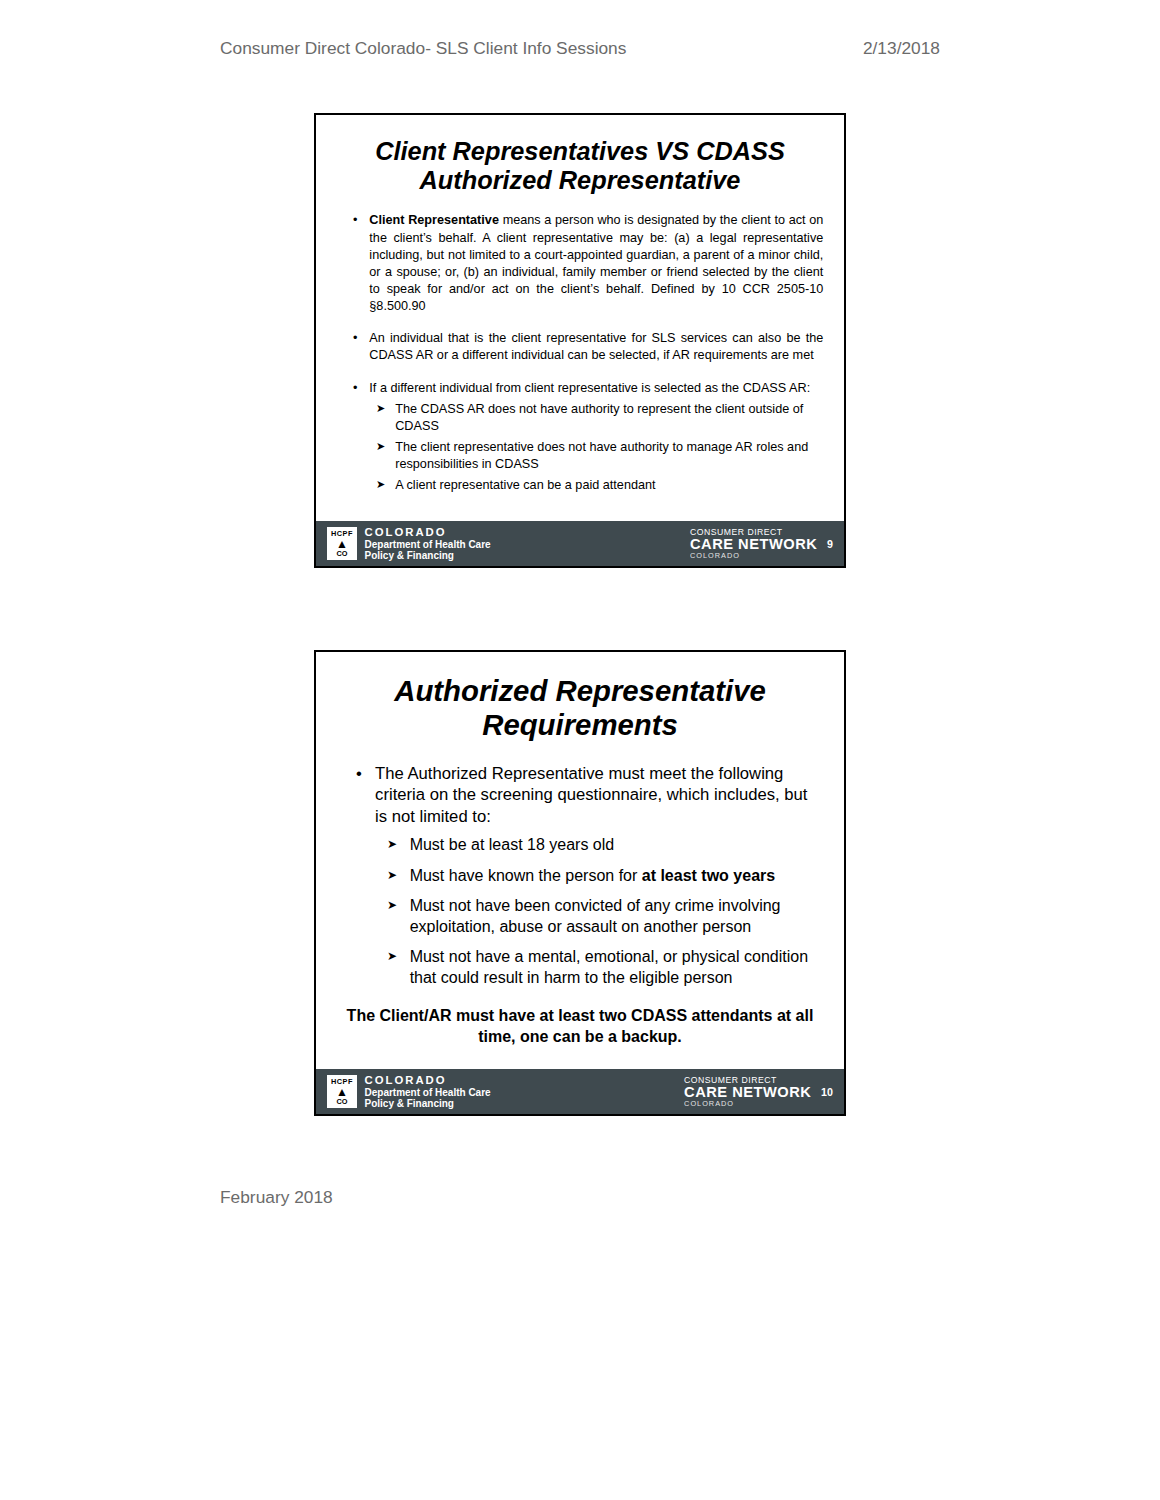Consumer Direct Colorado- SLS Client Info Sessions
2/13/2018
Client Representatives VS CDASS
Authorized Representative
Client Representative means a person who is designated by the client to act on the client’s behalf. A client representative may be: (a) a legal representative including, but not limited to a court-appointed guardian, a parent of a minor child, or a spouse; or, (b) an individual, family member or friend selected by the client to speak for and/or act on the client’s behalf. Defined by 10 CCR 2505-10 §8.500.90
An individual that is the client representative for SLS services can also be the CDASS AR or a different individual can be selected, if AR requirements are met
If a different individual from client representative is selected as the CDASS AR:
The CDASS AR does not have authority to represent the client outside of CDASS
The client representative does not have authority to manage AR roles and responsibilities in CDASS
A client representative can be a paid attendant
HCPF ▲ CO
COLORADO
Department of Health Care
Policy & Financing
CONSUMER DIRECT
CARE NETWORK
COLORADO
9
Authorized Representative
Requirements
The Authorized Representative must meet the following criteria on the screening questionnaire, which includes, but is not limited to:
Must be at least 18 years old
Must have known the person for at least two years
Must not have been convicted of any crime involving exploitation, abuse or assault on another person
Must not have a mental, emotional, or physical condition that could result in harm to the eligible person
The Client/AR must have at least two CDASS attendants at all time, one can be a backup.
HCPF ▲ CO
COLORADO
Department of Health Care
Policy & Financing
CONSUMER DIRECT
CARE NETWORK
COLORADO
10
February 2018